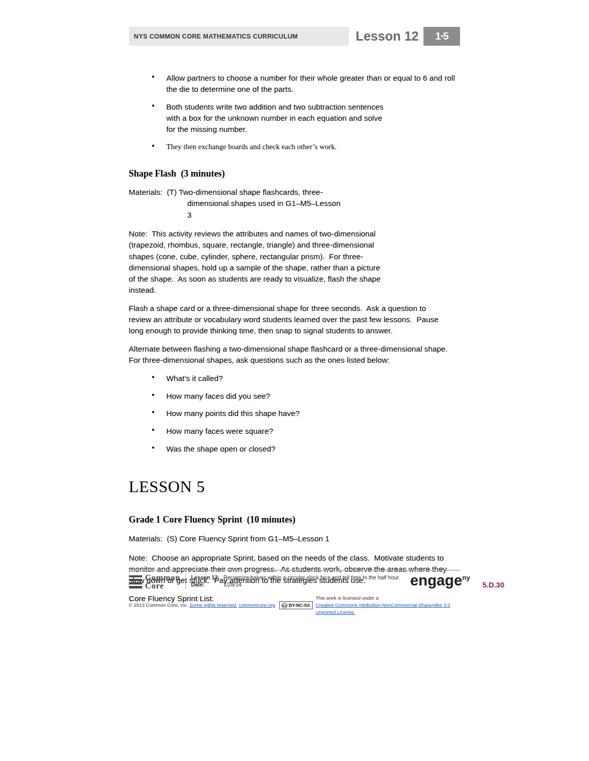NYS COMMON CORE MATHEMATICS CURRICULUM
Lesson 12
1•5
Allow partners to choose a number for their whole greater than or equal to 6 and roll the die to determine one of the parts.
Both students write two addition and two subtraction sentences with a box for the unknown number in each equation and solve for the missing number.
They then exchange boards and check each other’s work.
Shape Flash (3 minutes)
Materials:(T) Two-dimensional shape flashcards, three-dimensional shapes used in G1–M5–Lesson 3
Note: This activity reviews the attributes and names of two-dimensional (trapezoid, rhombus, square, rectangle, triangle) and three-dimensional shapes (cone, cube, cylinder, sphere, rectangular prism). For three-dimensional shapes, hold up a sample of the shape, rather than a picture of the shape. As soon as students are ready to visualize, flash the shape instead.
Flash a shape card or a three-dimensional shape for three seconds. Ask a question to review an attribute or vocabulary word students learned over the past few lessons. Pause long enough to provide thinking time, then snap to signal students to answer.
Alternate between flashing a two-dimensional shape flashcard or a three-dimensional shape. For three-dimensional shapes, ask questions such as the ones listed below:
What’s it called?
How many faces did you see?
How many points did this shape have?
How many faces were square?
Was the shape open or closed?
LESSON 5
Grade 1 Core Fluency Sprint (10 minutes)
Materials:(S) Core Fluency Sprint from G1–M5–Lesson 1
Note: Choose an appropriate Sprint, based on the needs of the class. Motivate students to monitor and appreciate their own progress. As students work, observe the areas where they slow down or get stuck. Pay attention to the strategies students use.
Core Fluency Sprint List:
Common
Core
Lesson 12:
Date:
Recognize halves within a circular clock face and tell time to the half hour.
1/28/14
engageny
5.D.30
© 2013 Common Core, Inc. Some rights reserved. commoncore.org
cc BY-NC-SA This work is licensed under a
Creative Commons Attribution-NonCommercial-ShareAlike 3.0 Unported License.